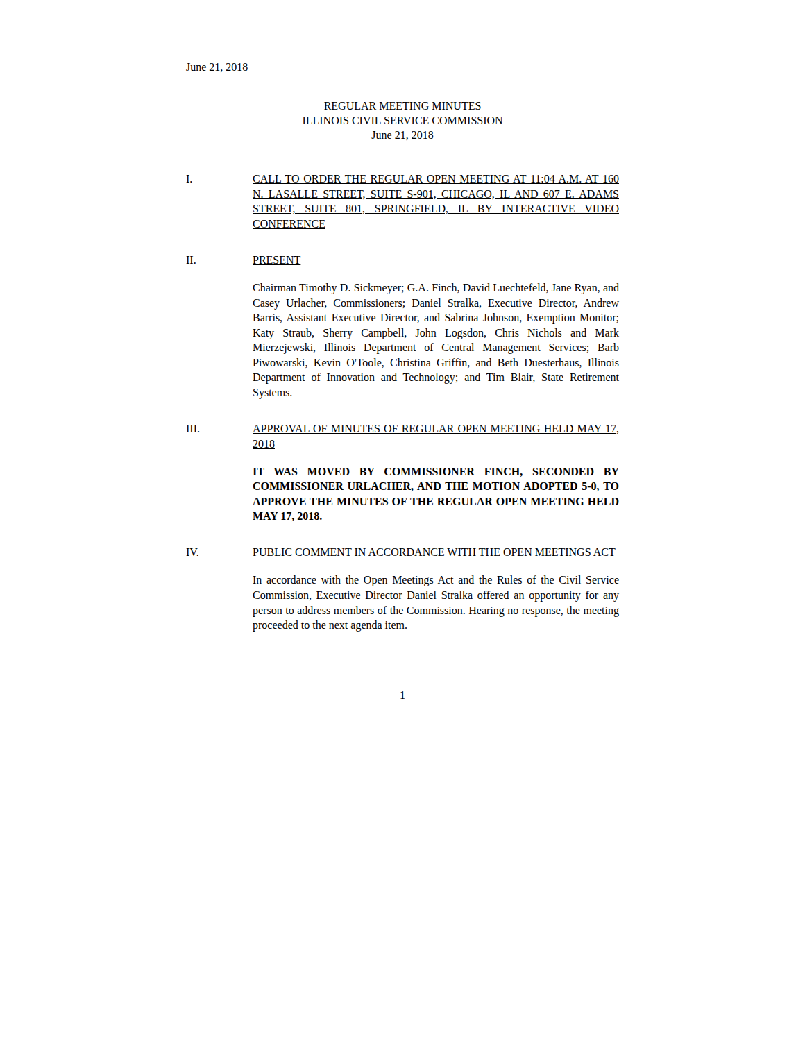June 21, 2018
REGULAR MEETING MINUTES ILLINOIS CIVIL SERVICE COMMISSION June 21, 2018
I.
CALL TO ORDER THE REGULAR OPEN MEETING AT 11:04 A.M. AT 160 N. LASALLE STREET, SUITE S-901, CHICAGO, IL AND 607 E. ADAMS STREET, SUITE 801, SPRINGFIELD, IL BY INTERACTIVE VIDEO CONFERENCE
II.
PRESENT
Chairman Timothy D. Sickmeyer; G.A. Finch, David Luechtefeld, Jane Ryan, and Casey Urlacher, Commissioners; Daniel Stralka, Executive Director, Andrew Barris, Assistant Executive Director, and Sabrina Johnson, Exemption Monitor; Katy Straub, Sherry Campbell, John Logsdon, Chris Nichols and Mark Mierzejewski, Illinois Department of Central Management Services; Barb Piwowarski, Kevin O'Toole, Christina Griffin, and Beth Duesterhaus, Illinois Department of Innovation and Technology; and Tim Blair, State Retirement Systems.
III.
APPROVAL OF MINUTES OF REGULAR OPEN MEETING HELD MAY 17, 2018
IT WAS MOVED BY COMMISSIONER FINCH, SECONDED BY COMMISSIONER URLACHER, AND THE MOTION ADOPTED 5-0, TO APPROVE THE MINUTES OF THE REGULAR OPEN MEETING HELD MAY 17, 2018.
IV.
PUBLIC COMMENT IN ACCORDANCE WITH THE OPEN MEETINGS ACT
In accordance with the Open Meetings Act and the Rules of the Civil Service Commission, Executive Director Daniel Stralka offered an opportunity for any person to address members of the Commission. Hearing no response, the meeting proceeded to the next agenda item.
1